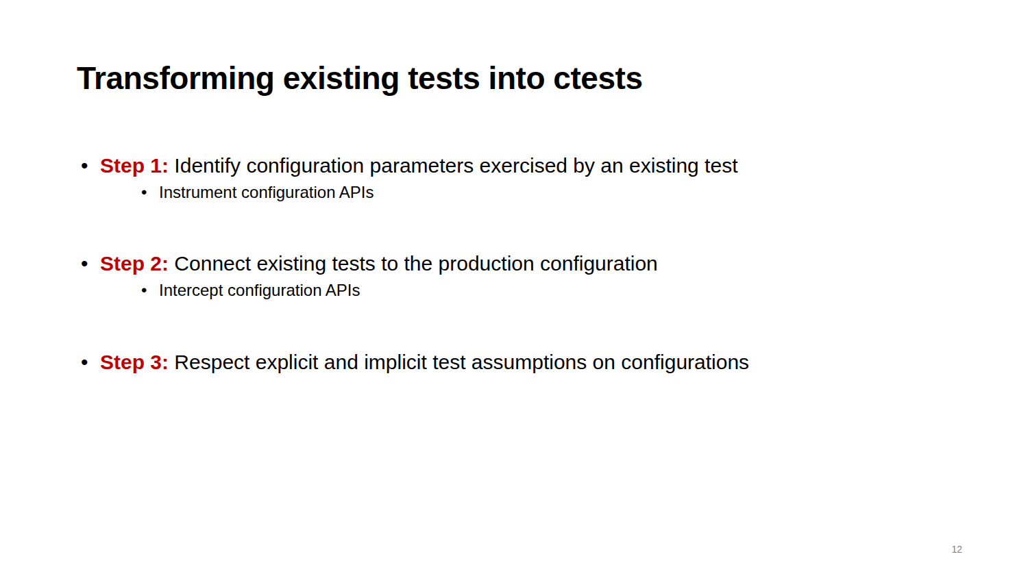Transforming existing tests into ctests
Step 1: Identify configuration parameters exercised by an existing test
Instrument configuration APIs
Step 2: Connect existing tests to the production configuration
Intercept configuration APIs
Step 3: Respect explicit and implicit test assumptions on configurations
12